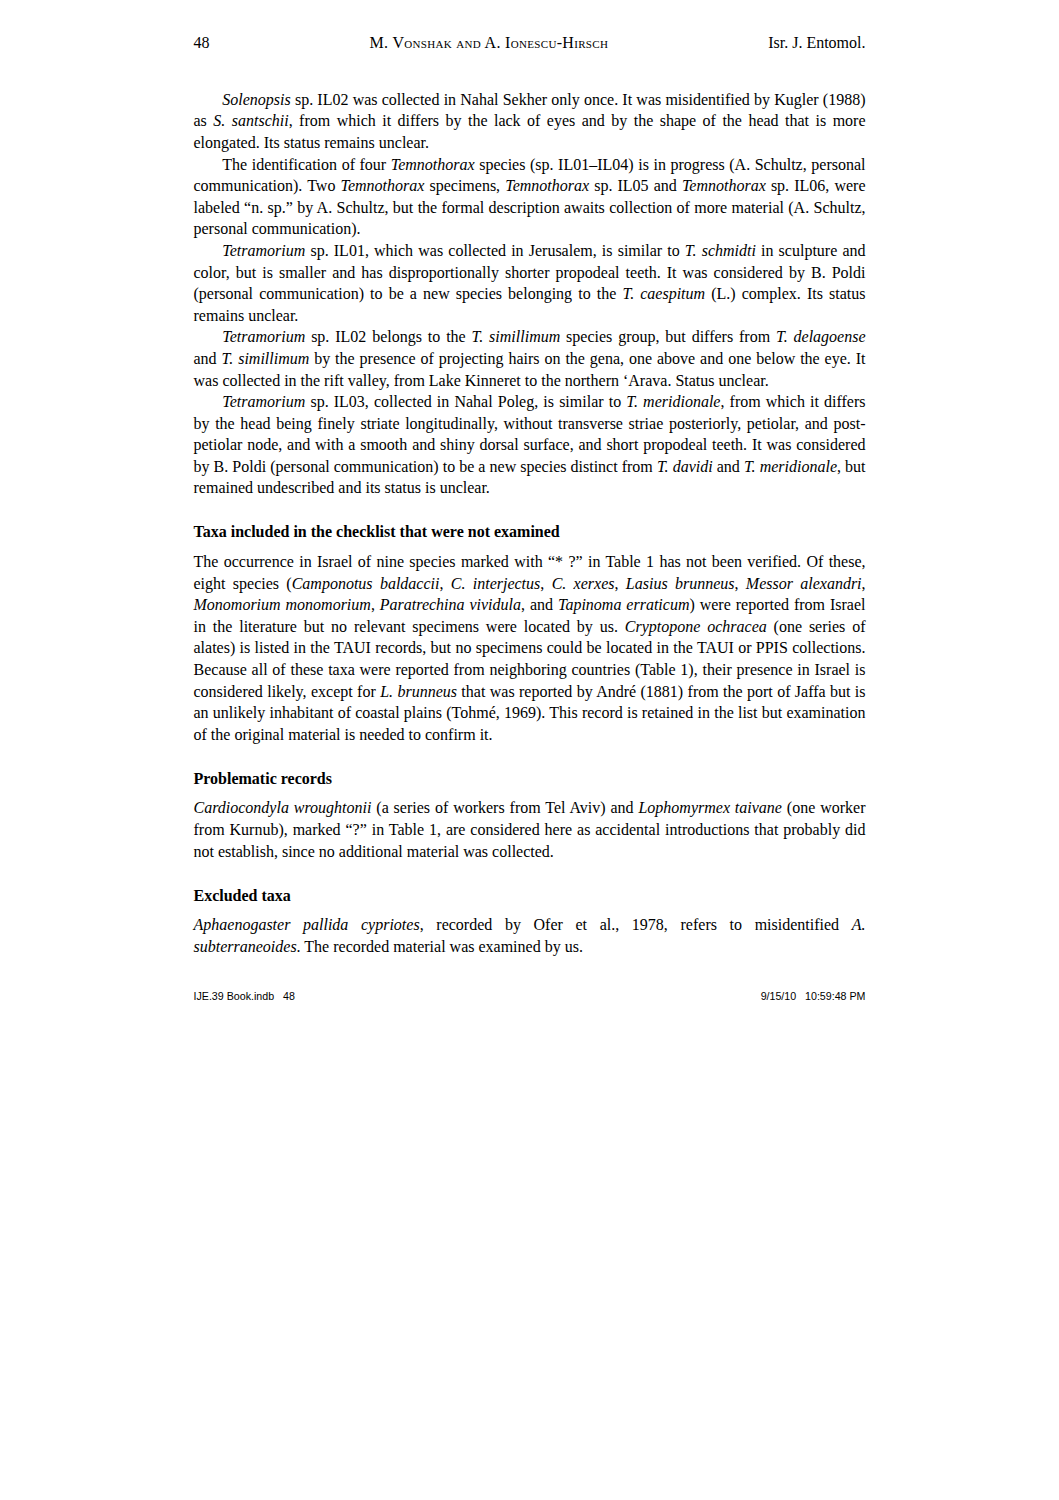48 M. Vonshak and A. Ionescu-Hirsch Isr. J. Entomol.
Solenopsis sp. IL02 was collected in Nahal Sekher only once. It was misidentified by Kugler (1988) as S. santschii, from which it differs by the lack of eyes and by the shape of the head that is more elongated. Its status remains unclear.
The identification of four Temnothorax species (sp. IL01–IL04) is in progress (A. Schultz, personal communication). Two Temnothorax specimens, Temnothorax sp. IL05 and Temnothorax sp. IL06, were labeled “n. sp.” by A. Schultz, but the formal description awaits collection of more material (A. Schultz, personal communication).
Tetramorium sp. IL01, which was collected in Jerusalem, is similar to T. schmidti in sculpture and color, but is smaller and has disproportionally shorter propodeal teeth. It was considered by B. Poldi (personal communication) to be a new species belonging to the T. caespitum (L.) complex. Its status remains unclear.
Tetramorium sp. IL02 belongs to the T. simillimum species group, but differs from T. delagoense and T. simillimum by the presence of projecting hairs on the gena, one above and one below the eye. It was collected in the rift valley, from Lake Kinneret to the northern ‘Arava. Status unclear.
Tetramorium sp. IL03, collected in Nahal Poleg, is similar to T. meridionale, from which it differs by the head being finely striate longitudinally, without transverse striae posteriorly, petiolar, and post-petiolar node, and with a smooth and shiny dorsal surface, and short propodeal teeth. It was considered by B. Poldi (personal communication) to be a new species distinct from T. davidi and T. meridionale, but remained undescribed and its status is unclear.
Taxa included in the checklist that were not examined
The occurrence in Israel of nine species marked with “* ?” in Table 1 has not been verified. Of these, eight species (Camponotus baldaccii, C. interjectus, C. xerxes, Lasius brunneus, Messor alexandri, Monomorium monomorium, Paratrechina vividula, and Tapinoma erraticum) were reported from Israel in the literature but no relevant specimens were located by us. Cryptopone ochracea (one series of alates) is listed in the TAUI records, but no specimens could be located in the TAUI or PPIS collections. Because all of these taxa were reported from neighboring countries (Table 1), their presence in Israel is considered likely, except for L. brunneus that was reported by André (1881) from the port of Jaffa but is an unlikely inhabitant of coastal plains (Tohmé, 1969). This record is retained in the list but examination of the original material is needed to confirm it.
Problematic records
Cardiocondyla wroughtonii (a series of workers from Tel Aviv) and Lophomyrmex taivane (one worker from Kurnub), marked “?” in Table 1, are considered here as accidental introductions that probably did not establish, since no additional material was collected.
Excluded taxa
Aphaenogaster pallida cypriotes, recorded by Ofer et al., 1978, refers to misidentified A. subterraneoides. The recorded material was examined by us.
IJE.39 Book.indb 48 9/15/10 10:59:48 PM